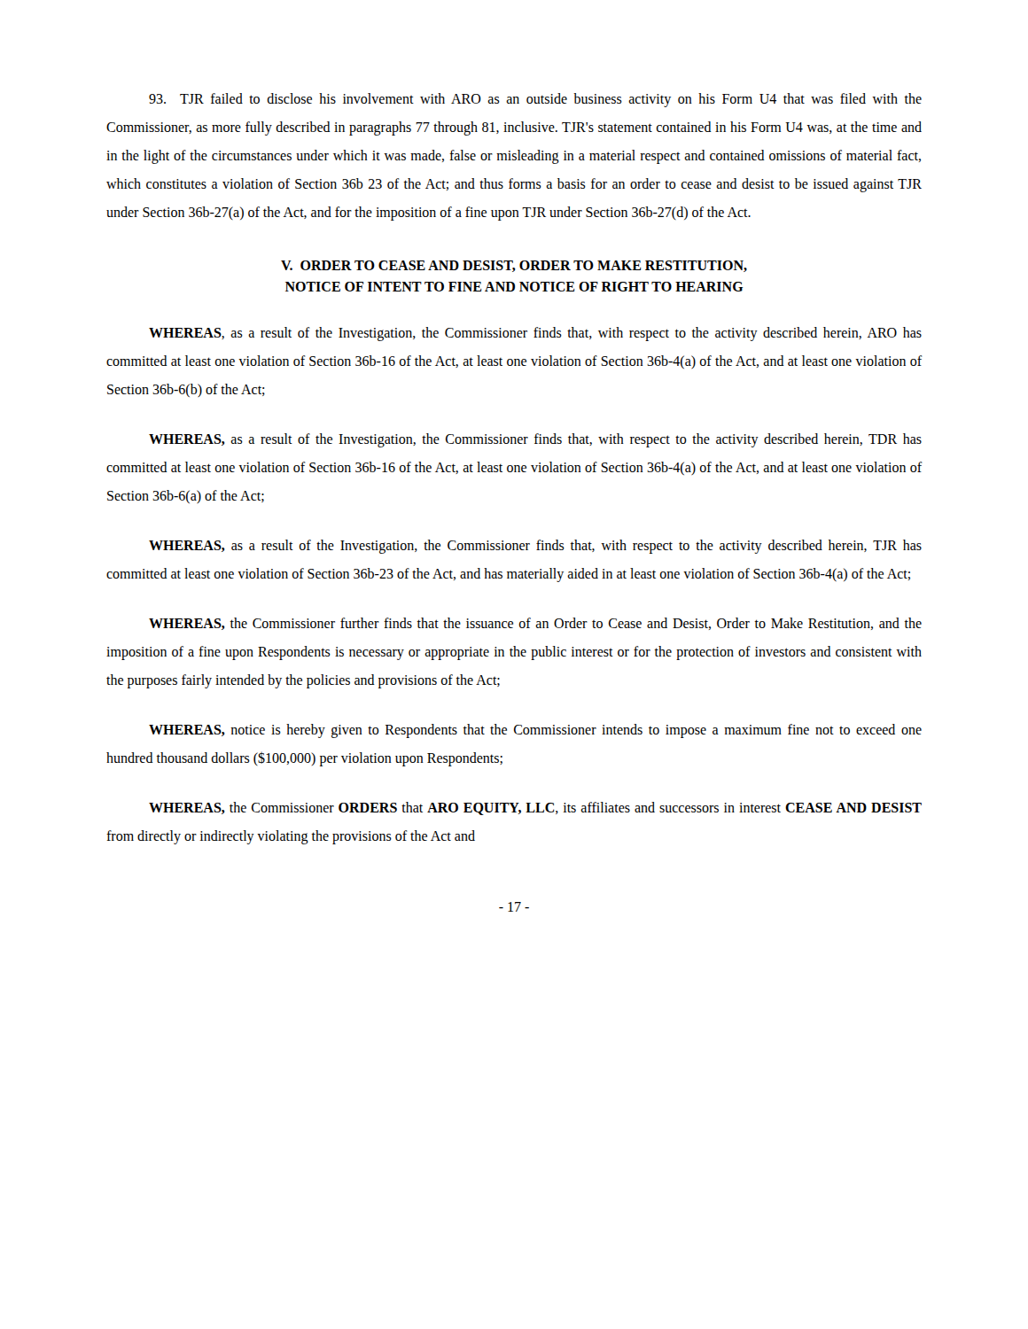93. TJR failed to disclose his involvement with ARO as an outside business activity on his Form U4 that was filed with the Commissioner, as more fully described in paragraphs 77 through 81, inclusive. TJR's statement contained in his Form U4 was, at the time and in the light of the circumstances under which it was made, false or misleading in a material respect and contained omissions of material fact, which constitutes a violation of Section 36b 23 of the Act; and thus forms a basis for an order to cease and desist to be issued against TJR under Section 36b-27(a) of the Act, and for the imposition of a fine upon TJR under Section 36b-27(d) of the Act.
V. ORDER TO CEASE AND DESIST, ORDER TO MAKE RESTITUTION,
NOTICE OF INTENT TO FINE AND NOTICE OF RIGHT TO HEARING
WHEREAS, as a result of the Investigation, the Commissioner finds that, with respect to the activity described herein, ARO has committed at least one violation of Section 36b-16 of the Act, at least one violation of Section 36b-4(a) of the Act, and at least one violation of Section 36b-6(b) of the Act;
WHEREAS, as a result of the Investigation, the Commissioner finds that, with respect to the activity described herein, TDR has committed at least one violation of Section 36b-16 of the Act, at least one violation of Section 36b-4(a) of the Act, and at least one violation of Section 36b-6(a) of the Act;
WHEREAS, as a result of the Investigation, the Commissioner finds that, with respect to the activity described herein, TJR has committed at least one violation of Section 36b-23 of the Act, and has materially aided in at least one violation of Section 36b-4(a) of the Act;
WHEREAS, the Commissioner further finds that the issuance of an Order to Cease and Desist, Order to Make Restitution, and the imposition of a fine upon Respondents is necessary or appropriate in the public interest or for the protection of investors and consistent with the purposes fairly intended by the policies and provisions of the Act;
WHEREAS, notice is hereby given to Respondents that the Commissioner intends to impose a maximum fine not to exceed one hundred thousand dollars ($100,000) per violation upon Respondents;
WHEREAS, the Commissioner ORDERS that ARO EQUITY, LLC, its affiliates and successors in interest CEASE AND DESIST from directly or indirectly violating the provisions of the Act and
- 17 -